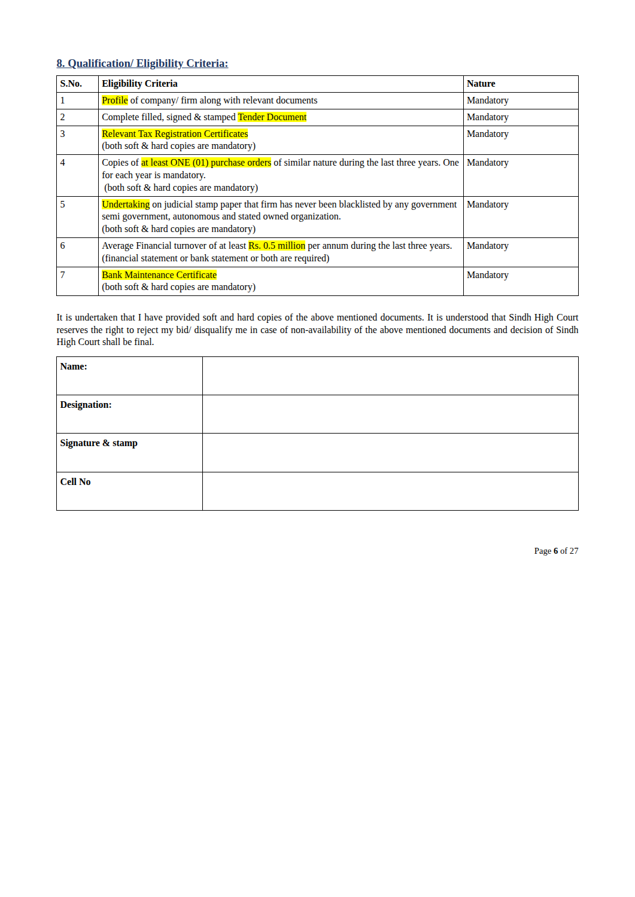8. Qualification/ Eligibility Criteria:
| S.No. | Eligibility Criteria | Nature |
| --- | --- | --- |
| 1 | Profile of company/ firm along with relevant documents | Mandatory |
| 2 | Complete filled, signed & stamped Tender Document | Mandatory |
| 3 | Relevant Tax Registration Certificates (both soft & hard copies are mandatory) | Mandatory |
| 4 | Copies of at least ONE (01) purchase orders of similar nature during the last three years. One for each year is mandatory. (both soft & hard copies are mandatory) | Mandatory |
| 5 | Undertaking on judicial stamp paper that firm has never been blacklisted by any government semi government, autonomous and stated owned organization. (both soft & hard copies are mandatory) | Mandatory |
| 6 | Average Financial turnover of at least Rs. 0.5 million per annum during the last three years. (financial statement or bank statement or both are required) | Mandatory |
| 7 | Bank Maintenance Certificate (both soft & hard copies are mandatory) | Mandatory |
It is undertaken that I have provided soft and hard copies of the above mentioned documents. It is understood that Sindh High Court reserves the right to reject my bid/ disqualify me in case of non-availability of the above mentioned documents and decision of Sindh High Court shall be final.
| Name: | |
| Designation: | |
| Signature & stamp | |
| Cell No | |
Page 6 of 27